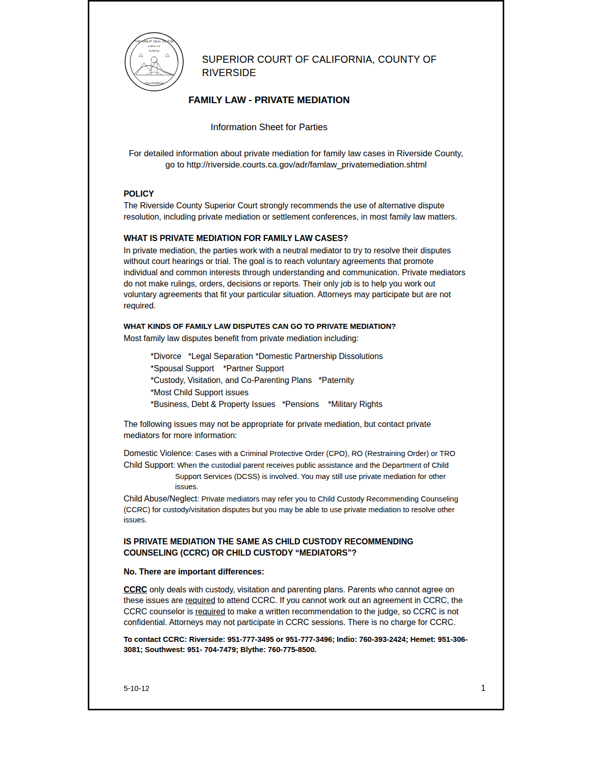THE GREAT SEAL OF THE CALIFORNIA STATE OF EUREKA
SUPERIOR COURT OF CALIFORNIA, COUNTY OF RIVERSIDE
FAMILY LAW - PRIVATE MEDIATION
Information Sheet for Parties
For detailed information about private mediation for family law cases in Riverside County,
go to http://riverside.courts.ca.gov/adr/famlaw_privatemediation.shtml
Policy
The Riverside County Superior Court strongly recommends the use of alternative dispute resolution, including private mediation or settlement conferences, in most family law matters.
What is private mediation for family law cases?
In private mediation, the parties work with a neutral mediator to try to resolve their disputes without court hearings or trial. The goal is to reach voluntary agreements that promote individual and common interests through understanding and communication. Private mediators do not make rulings, orders, decisions or reports. Their only job is to help you work out voluntary agreements that fit your particular situation. Attorneys may participate but are not required.
What kinds of family law disputes can go to private mediation?
Most family law disputes benefit from private mediation including:
*Divorce *Legal Separation *Domestic Partnership Dissolutions
*Spousal Support *Partner Support
*Custody, Visitation, and Co-Parenting Plans *Paternity
*Most Child Support issues
*Business, Debt & Property Issues *Pensions *Military Rights
The following issues may not be appropriate for private mediation, but contact private mediators for more information:
Domestic Violence: Cases with a Criminal Protective Order (CPO), RO (Restraining Order) or TRO
Child Support: When the custodial parent receives public assistance and the Department of Child
Support Services (DCSS) is involved. You may still use private mediation for other issues.
Child Abuse/Neglect: Private mediators may refer you to Child Custody Recommending Counseling
(CCRC) for custody/visitation disputes but you may be able to use private mediation to resolve other issues.
Is private mediation the same as child custody recommending counseling (CCRC) or child custody “mediators”?
No. There are important differences:
CCRC only deals with custody, visitation and parenting plans. Parents who cannot agree on these issues are required to attend CCRC. If you cannot work out an agreement in CCRC, the CCRC counselor is required to make a written recommendation to the judge, so CCRC is not confidential. Attorneys may not participate in CCRC sessions. There is no charge for CCRC.
To contact CCRC: Riverside: 951-777-3495 or 951-777-3496; Indio: 760-393-2424; Hemet: 951-306-3081; Southwest: 951- 704-7479; Blythe: 760-775-8500.
5-10-12
1